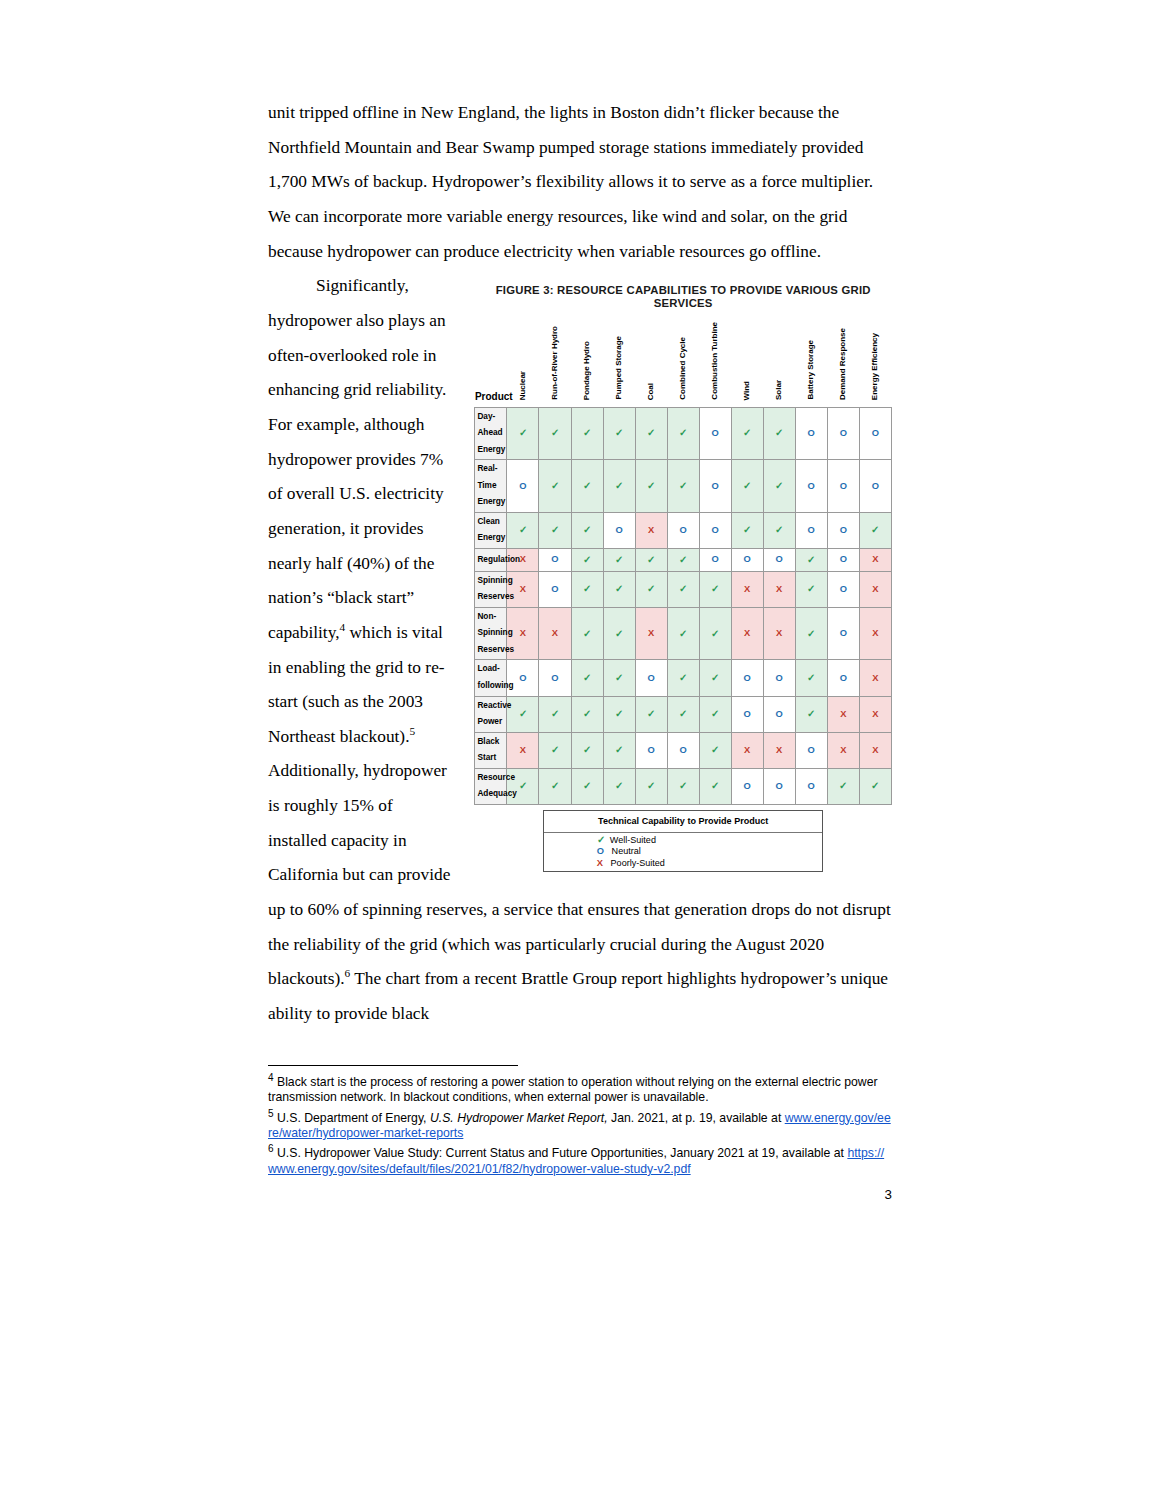unit tripped offline in New England, the lights in Boston didn’t flicker because the Northfield Mountain and Bear Swamp pumped storage stations immediately provided 1,700 MWs of backup. Hydropower’s flexibility allows it to serve as a force multiplier. We can incorporate more variable energy resources, like wind and solar, on the grid because hydropower can produce electricity when variable resources go offline.
FIGURE 3: RESOURCE CAPABILITIES TO PROVIDE VARIOUS GRID SERVICES
| Product | Nuclear | Run-of-River Hydro | Pondage Hydro | Pumped Storage | Coal | Combined Cycle | Combustion Turbine | Wind | Solar | Battery Storage | Demand Response | Energy Efficiency |
| --- | --- | --- | --- | --- | --- | --- | --- | --- | --- | --- | --- | --- |
| Day-Ahead Energy | ✓ | ✓ | ✓ | ✓ | ✓ | ✓ | O | ✓ | ✓ | O | O | O |
| Real-Time Energy | O | ✓ | ✓ | ✓ | ✓ | ✓ | O | ✓ | ✓ | O | O | O |
| Clean Energy | ✓ | ✓ | ✓ | O | X | O | O | ✓ | ✓ | O | O | ✓ |
| Regulation | X | O | ✓ | ✓ | ✓ | ✓ | O | O | O | ✓ | O | X |
| Spinning Reserves | X | O | ✓ | ✓ | ✓ | ✓ | ✓ | X | X | ✓ | O | X |
| Non-Spinning Reserves | X | X | ✓ | ✓ | X | ✓ | ✓ | X | X | ✓ | O | X |
| Load-following | O | O | ✓ | ✓ | O | ✓ | ✓ | O | O | ✓ | O | X |
| Reactive Power | ✓ | ✓ | ✓ | ✓ | ✓ | ✓ | ✓ | O | O | ✓ | X | X |
| Black Start | X | ✓ | ✓ | ✓ | O | O | ✓ | X | X | O | X | X |
| Resource Adequacy | ✓ | ✓ | ✓ | ✓ | ✓ | ✓ | ✓ | O | O | O | ✓ | ✓ |
Technical Capability to Provide Product
✓ Well-Suited
O Neutral
X Poorly-Suited
Significantly, hydropower also plays an often-overlooked role in enhancing grid reliability. For example, although hydropower provides 7% of overall U.S. electricity generation, it provides nearly half (40%) of the nation’s “black start” capability,4 which is vital in enabling the grid to re-start (such as the 2003 Northeast blackout).5 Additionally, hydropower is roughly 15% of installed capacity in California but can provide up to 60% of spinning reserves, a service that ensures that generation drops do not disrupt the reliability of the grid (which was particularly crucial during the August 2020 blackouts).6 The chart from a recent Brattle Group report highlights hydropower’s unique ability to provide black
4 Black start is the process of restoring a power station to operation without relying on the external electric power transmission network. In blackout conditions, when external power is unavailable.
5 U.S. Department of Energy, U.S. Hydropower Market Report, Jan. 2021, at p. 19, available at www.energy.gov/eere/water/hydropower-market-reports
6 U.S. Hydropower Value Study: Current Status and Future Opportunities, January 2021 at 19, available at https://www.energy.gov/sites/default/files/2021/01/f82/hydropower-value-study-v2.pdf
3